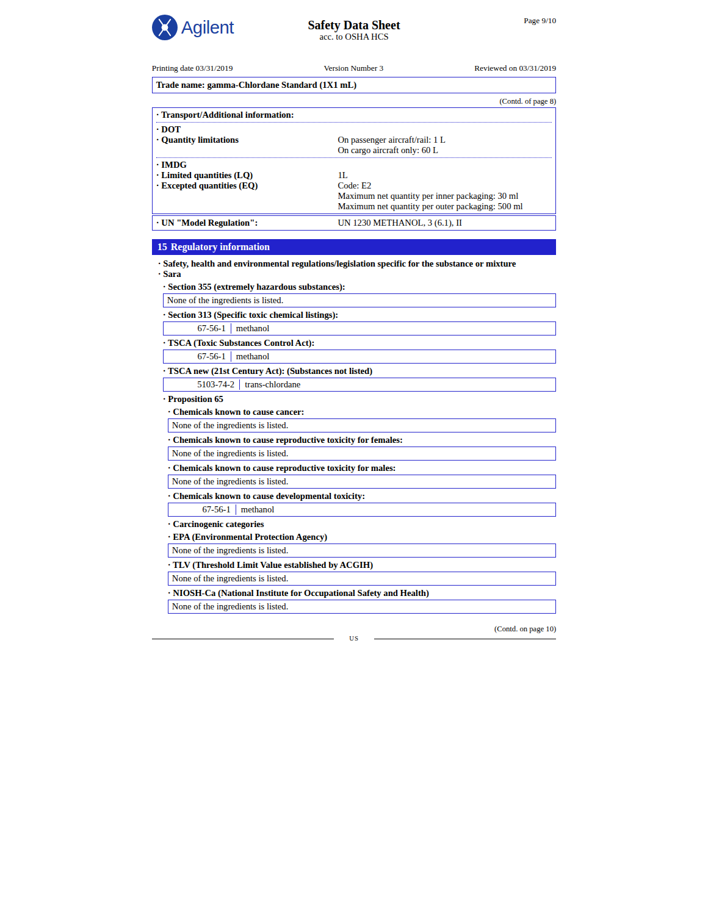Agilent
Page 9/10
Safety Data Sheet
acc. to OSHA HCS
Printing date 03/31/2019
Version Number 3
Reviewed on 03/31/2019
Trade name: gamma-Chlordane Standard (1X1 mL)
(Contd. of page 8)
· Transport/Additional information:
· DOT
· Quantity limitations
On passenger aircraft/rail: 1 L
On cargo aircraft only: 60 L
· IMDG
· Limited quantities (LQ)
1L
· Excepted quantities (EQ)
Code: E2
Maximum net quantity per inner packaging: 30 ml
Maximum net quantity per outer packaging: 500 ml
· UN "Model Regulation":
UN 1230 METHANOL, 3 (6.1), II
15 Regulatory information
· Safety, health and environmental regulations/legislation specific for the substance or mixture
· Sara
· Section 355 (extremely hazardous substances):
None of the ingredients is listed.
· Section 313 (Specific toxic chemical listings):
67-56-1
methanol
· TSCA (Toxic Substances Control Act):
67-56-1
methanol
· TSCA new (21st Century Act): (Substances not listed)
5103-74-2
trans-chlordane
· Proposition 65
· Chemicals known to cause cancer:
None of the ingredients is listed.
· Chemicals known to cause reproductive toxicity for females:
None of the ingredients is listed.
· Chemicals known to cause reproductive toxicity for males:
None of the ingredients is listed.
· Chemicals known to cause developmental toxicity:
67-56-1
methanol
· Carcinogenic categories
· EPA (Environmental Protection Agency)
None of the ingredients is listed.
· TLV (Threshold Limit Value established by ACGIH)
None of the ingredients is listed.
· NIOSH-Ca (National Institute for Occupational Safety and Health)
None of the ingredients is listed.
(Contd. on page 10)
US